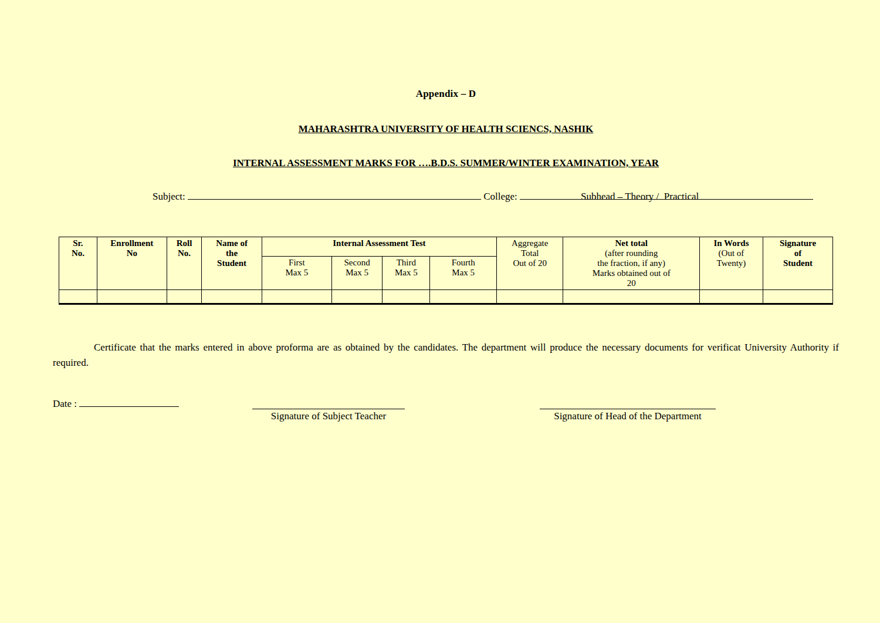Appendix – D
MAHARASHTRA UNIVERSITY OF HEALTH SCIENCS, NASHIK
INTERNAL ASSESSMENT MARKS FOR ….B.D.S. SUMMER/WINTER EXAMINATION, YEAR
Subject:
Subhead – Theory / Practical
College:
| Sr. No. | Enrollment No | Roll No. | Name of the Student | Internal Assessment Test | Aggregate Total Out of 20 | Net total (after rounding the fraction, if any) Marks obtained out of 20 | In Words (Out of Twenty) | Signature of Student |
| --- | --- | --- | --- | --- | --- | --- | --- | --- |
| First Max 5 | Second Max 5 | Third Max 5 | Fourth Max 5 |
Certificate that the marks entered in above proforma are as obtained by the candidates. The department will produce the necessary documents for verificat University Authority if required.
Date :
Signature of Subject Teacher
Signature of Head of the Department